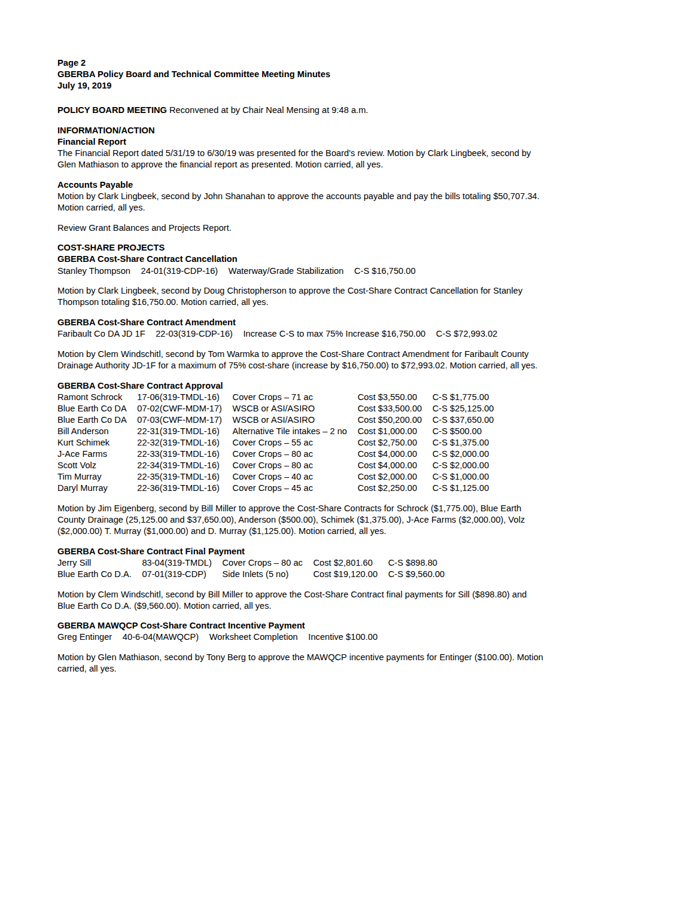Page 2
GBERBA Policy Board and Technical Committee Meeting Minutes
July 19, 2019
POLICY BOARD MEETING Reconvened at by Chair Neal Mensing at 9:48 a.m.
INFORMATION/ACTION
Financial Report
The Financial Report dated 5/31/19 to 6/30/19 was presented for the Board's review. Motion by Clark Lingbeek, second by Glen Mathiason to approve the financial report as presented. Motion carried, all yes.
Accounts Payable
Motion by Clark Lingbeek, second by John Shanahan to approve the accounts payable and pay the bills totaling $50,707.34. Motion carried, all yes.
Review Grant Balances and Projects Report.
COST-SHARE PROJECTS
GBERBA Cost-Share Contract Cancellation
| Stanley Thompson | 24-01(319-CDP-16) | Waterway/Grade Stabilization | C-S $16,750.00 |
Motion by Clark Lingbeek, second by Doug Christopherson to approve the Cost-Share Contract Cancellation for Stanley Thompson totaling $16,750.00. Motion carried, all yes.
GBERBA Cost-Share Contract Amendment
| Faribault Co DA JD 1F | 22-03(319-CDP-16) | Increase C-S to max 75% Increase $16,750.00 | C-S $72,993.02 |
Motion by Clem Windschitl, second by Tom Warmka to approve the Cost-Share Contract Amendment for Faribault County Drainage Authority JD-1F for a maximum of 75% cost-share (increase by $16,750.00) to $72,993.02. Motion carried, all yes.
GBERBA Cost-Share Contract Approval
| Ramont Schrock | 17-06(319-TMDL-16) | Cover Crops – 71 ac | Cost $3,550.00 | C-S $1,775.00 |
| Blue Earth Co DA | 07-02(CWF-MDM-17) | WSCB or ASI/ASIRO | Cost $33,500.00 | C-S $25,125.00 |
| Blue Earth Co DA | 07-03(CWF-MDM-17) | WSCB or ASI/ASIRO | Cost $50,200.00 | C-S $37,650.00 |
| Bill Anderson | 22-31(319-TMDL-16) | Alternative Tile intakes – 2 no | Cost $1,000.00 | C-S $500.00 |
| Kurt Schimek | 22-32(319-TMDL-16) | Cover Crops – 55 ac | Cost $2,750.00 | C-S $1,375.00 |
| J-Ace Farms | 22-33(319-TMDL-16) | Cover Crops – 80 ac | Cost $4,000.00 | C-S $2,000.00 |
| Scott Volz | 22-34(319-TMDL-16) | Cover Crops – 80 ac | Cost $4,000.00 | C-S $2,000.00 |
| Tim Murray | 22-35(319-TMDL-16) | Cover Crops – 40 ac | Cost $2,000.00 | C-S $1,000.00 |
| Daryl Murray | 22-36(319-TMDL-16) | Cover Crops – 45 ac | Cost $2,250.00 | C-S $1,125.00 |
Motion by Jim Eigenberg, second by Bill Miller to approve the Cost-Share Contracts for Schrock ($1,775.00), Blue Earth County Drainage (25,125.00 and $37,650.00), Anderson ($500.00), Schimek ($1,375.00), J-Ace Farms ($2,000.00), Volz ($2,000.00) T. Murray ($1,000.00) and D. Murray ($1,125.00). Motion carried, all yes.
GBERBA Cost-Share Contract Final Payment
| Jerry Sill | 83-04(319-TMDL) | Cover Crops – 80 ac | Cost $2,801.60 | C-S $898.80 |
| Blue Earth Co D.A. | 07-01(319-CDP) | Side Inlets (5 no) | Cost $19,120.00 | C-S $9,560.00 |
Motion by Clem Windschitl, second by Bill Miller to approve the Cost-Share Contract final payments for Sill ($898.80) and Blue Earth Co D.A. ($9,560.00). Motion carried, all yes.
GBERBA MAWQCP Cost-Share Contract Incentive Payment
| Greg Entinger | 40-6-04(MAWQCP) | Worksheet Completion | Incentive $100.00 |
Motion by Glen Mathiason, second by Tony Berg to approve the MAWQCP incentive payments for Entinger ($100.00). Motion carried, all yes.